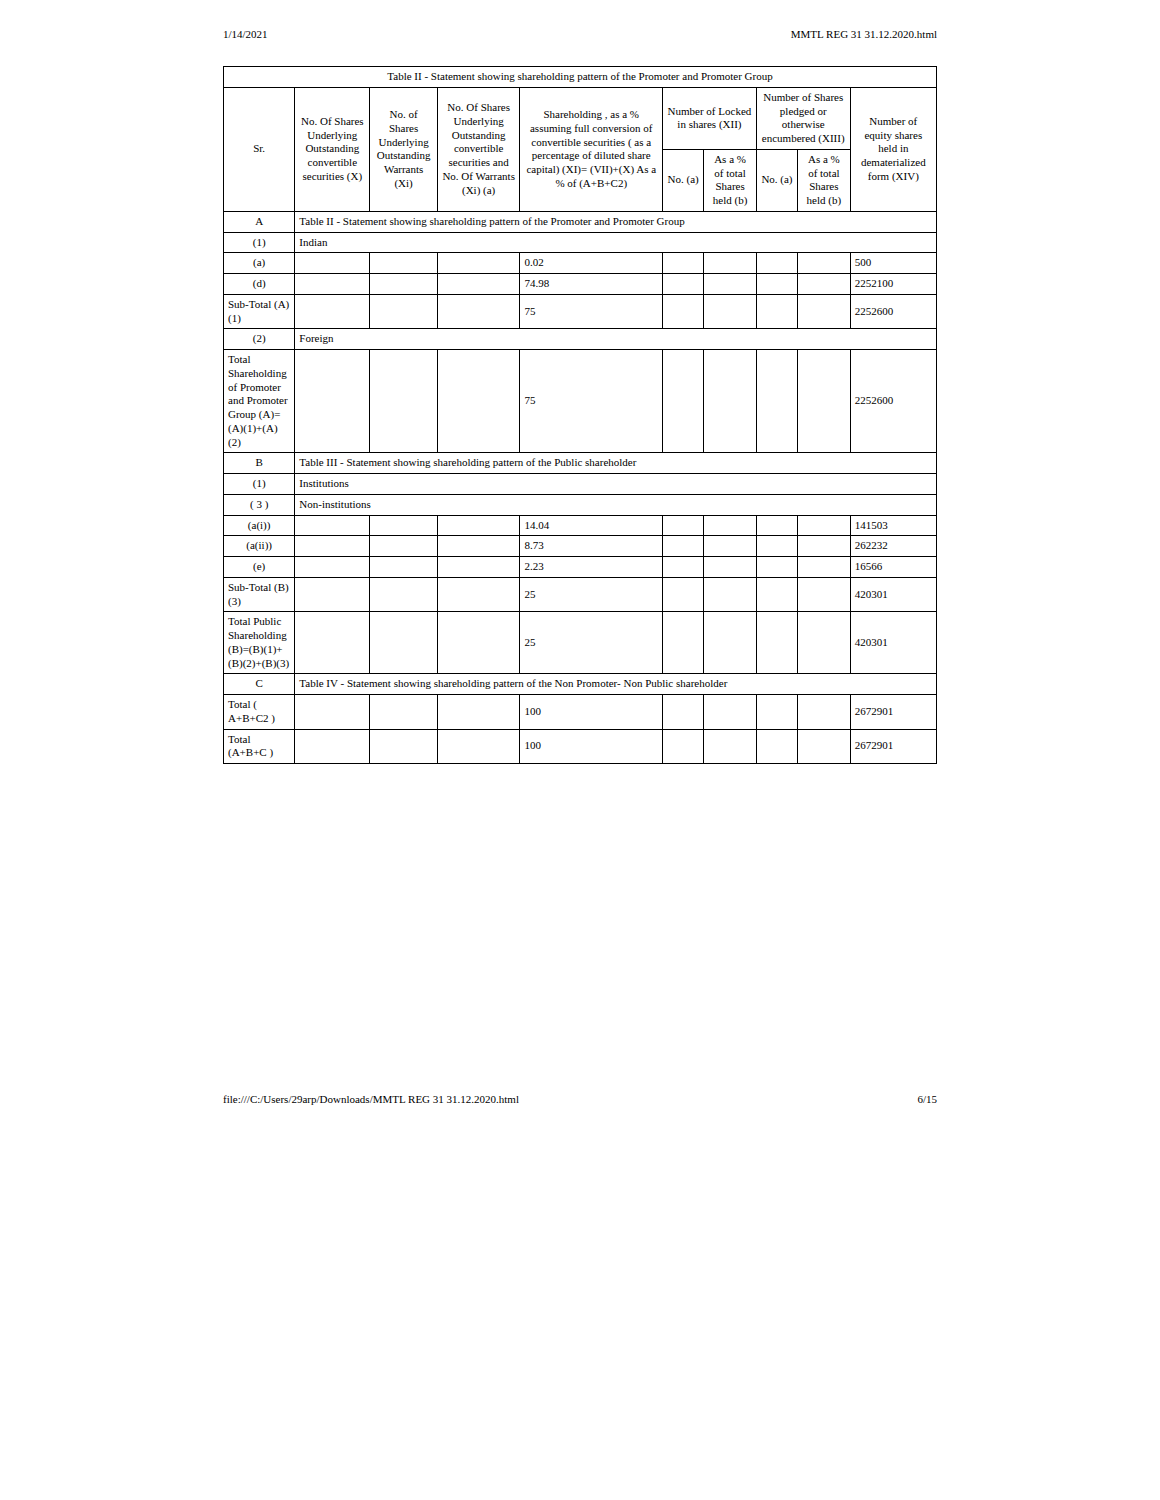1/14/2021
MMTL REG 31 31.12.2020.html
| Table II - Statement showing shareholding pattern of the Promoter and Promoter Group |
| Sr. | No. Of Shares Underlying Outstanding convertible securities (X) | No. of Shares Underlying Outstanding Warrants (Xi) | No. Of Shares Underlying Outstanding convertible securities and No. Of Warrants (Xi) (a) | Shareholding , as a % assuming full conversion of convertible securities ( as a percentage of diluted share capital) (XI)= (VII)+(X) As a % of (A+B+C2) | Number of Locked in shares (XII) | Number of Shares pledged or otherwise encumbered (XIII) | Number of equity shares held in dematerialized form (XIV) |
| No. (a) | As a % of total Shares held (b) | No. (a) | As a % of total Shares held (b) |
| A | Table II - Statement showing shareholding pattern of the Promoter and Promoter Group |
| (1) | Indian |
| (a) | | | | 0.02 | | | | | 500 |
| (d) | | | | 74.98 | | | | | 2252100 |
| Sub-Total (A)(1) | | | | 75 | | | | | 2252600 |
| (2) | Foreign |
| Total Shareholding of Promoter and Promoter Group (A)=(A)(1)+(A)(2) | | | | 75 | | | | | 2252600 |
| B | Table III - Statement showing shareholding pattern of the Public shareholder |
| (1) | Institutions |
| ( 3 ) | Non-institutions |
| (a(i)) | | | | 14.04 | | | | | 141503 |
| (a(ii)) | | | | 8.73 | | | | | 262232 |
| (e) | | | | 2.23 | | | | | 16566 |
| Sub-Total (B)(3) | | | | 25 | | | | | 420301 |
| Total Public Shareholding (B)=(B)(1)+(B)(2)+(B)(3) | | | | 25 | | | | | 420301 |
| C | Table IV - Statement showing shareholding pattern of the Non Promoter- Non Public shareholder |
| Total ( A+B+C2 ) | | | | 100 | | | | | 2672901 |
| Total (A+B+C ) | | | | 100 | | | | | 2672901 |
file:///C:/Users/29arp/Downloads/MMTL REG 31 31.12.2020.html
6/15